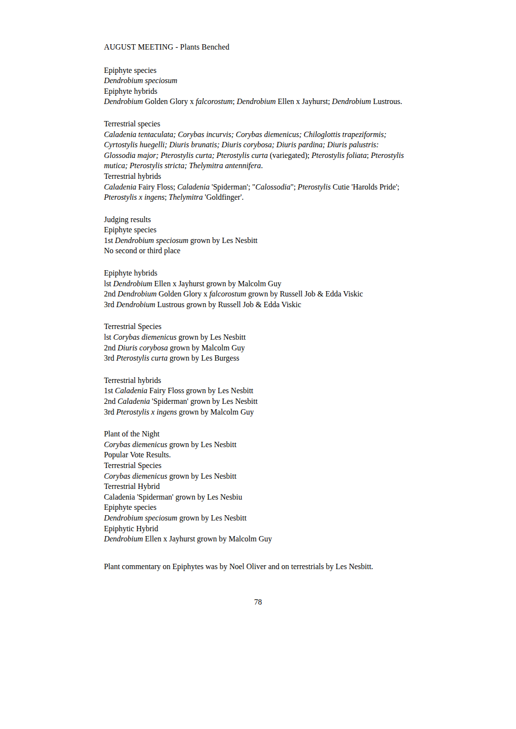AUGUST MEETING - Plants Benched
Epiphyte species
Dendrobium speciosum
Epiphyte hybrids
Dendrobium Golden Glory x falcorostum; Dendrobium Ellen x Jayhurst; Dendrobium Lustrous.
Terrestrial species
Caladenia tentaculata; Corybas incurvis; Corybas diemenicus; Chiloglottis trapeziformis; Cyrtostylis huegelli; Diuris brunatis; Diuris corybosa; Diuris pardina; Diuris palustris: Glossodia major; Pterostylis curta; Pterostylis curta (variegated); Pterostylis foliata; Pterostylis mutica; Pterostylis stricta; Thelymitra antennifera.
Terrestrial hybrids
Caladenia Fairy Floss; Caladenia 'Spiderman'; "Calossodia"; Pterostylis Cutie 'Harolds Pride'; Pterostylis x ingens; Thelymitra 'Goldfinger'.
Judging results
Epiphyte species
1st Dendrobium speciosum grown by Les Nesbitt
No second or third place
Epiphyte hybrids
lst Dendrobium Ellen x Jayhurst grown by Malcolm Guy
2nd Dendrobium Golden Glory x falcorostum grown by Russell Job & Edda Viskic
3rd Dendrobium Lustrous grown by Russell Job & Edda Viskic
Terrestrial Species
lst Corybas diemenicus grown by Les Nesbitt
2nd Diuris corybosa grown by Malcolm Guy
3rd Pterostylis curta grown by Les Burgess
Terrestrial hybrids
1st Caladenia Fairy Floss grown by Les Nesbitt
2nd Caladenia 'Spiderman' grown by Les Nesbitt
3rd Pterostylis x ingens grown by Malcolm Guy
Plant of the Night
Corybas diemenicus grown by Les Nesbitt
Popular Vote Results.
Terrestrial Species
Corybas diemenicus grown by Les Nesbitt
Terrestrial Hybrid
Caladenia 'Spiderman' grown by Les Nesbiu
Epiphyte species
Dendrobium speciosum grown by Les Nesbitt
Epiphytic Hybrid
Dendrobium Ellen x Jayhurst grown by Malcolm Guy
Plant commentary on Epiphytes was by Noel Oliver and on terrestrials by Les Nesbitt.
78